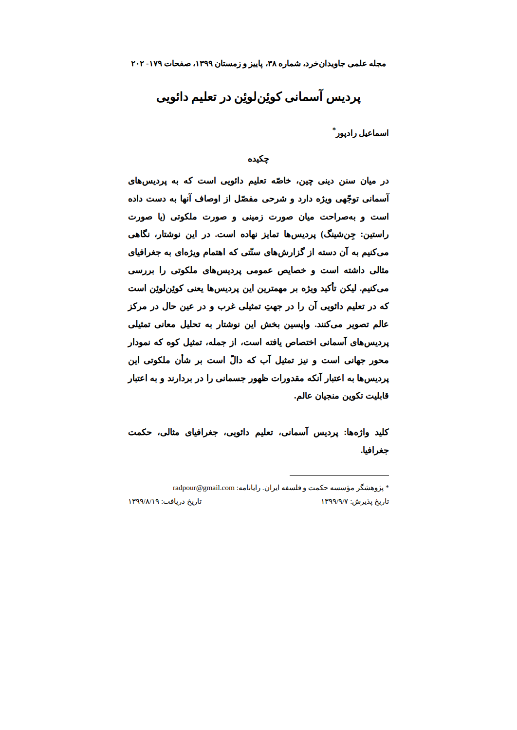مجله علمی جاویدان‌خرد، شماره ۳۸، پاییز و زمستان ۱۳۹۹، صفحات ۱۷۹- ۲۰۲
پردیس آسمانی کوئِن‌لوئِن در تعلیم دائویی
اسماعیل رادپور*
چکیده
در میان سنن دینی چین، خاصّه تعلیم دائویی است که به پردیس‌های آسمانی توجّهی ویژه دارد و شرحی مفصّل از اوصاف آنها به دست داده است و به‌صراحت میان صورت زمینی و صورت ملکوتی (یا صورت راستین: جِن‌شینگ) پردیس‌ها تمایز نهاده است. در این نوشتار، نگاهی می‌کنیم به آن دسته از گزارش‌های سنّتی که اهتمام ویژه‌ای به جغرافیای مثالی داشته است و خصایص عمومی پردیس‌های ملکوتی را بررسی می‌کنیم. لیکن تأکید ویژه بر مهمترین این پردیس‌ها یعنی کوئِن‌لوئِن است که در تعلیم دائویی آن را در جهتِ تمثیلی غرب و در عین حال در مرکز عالم تصویر می‌کنند. واپسین بخش این نوشتار به تحلیل معانی تمثیلی پردیس‌های آسمانی اختصاص یافته است، از جمله، تمثیل کوه که نمودار محور جهانی است و نیز تمثیل آب که دالّ است بر شأن ملکوتی این پردیس‌ها به اعتبار آنکه مقدورات ظهور جسمانی را در بردارند و به اعتبار قابلیت تکوین منجیان عالم.
کلید واژه‌ها: پردیس آسمانی، تعلیم دائویی، جغرافیای مثالی، حکمت جغرافیا.
* پژوهشگر مؤسسه حکمت و فلسفه ایران. رایانامه: radpour@gmail.com
تاریخ پذیرش: ۱۳۹۹/۹/۷ تاریخ دریافت: ۱۳۹۹/۸/۱۹